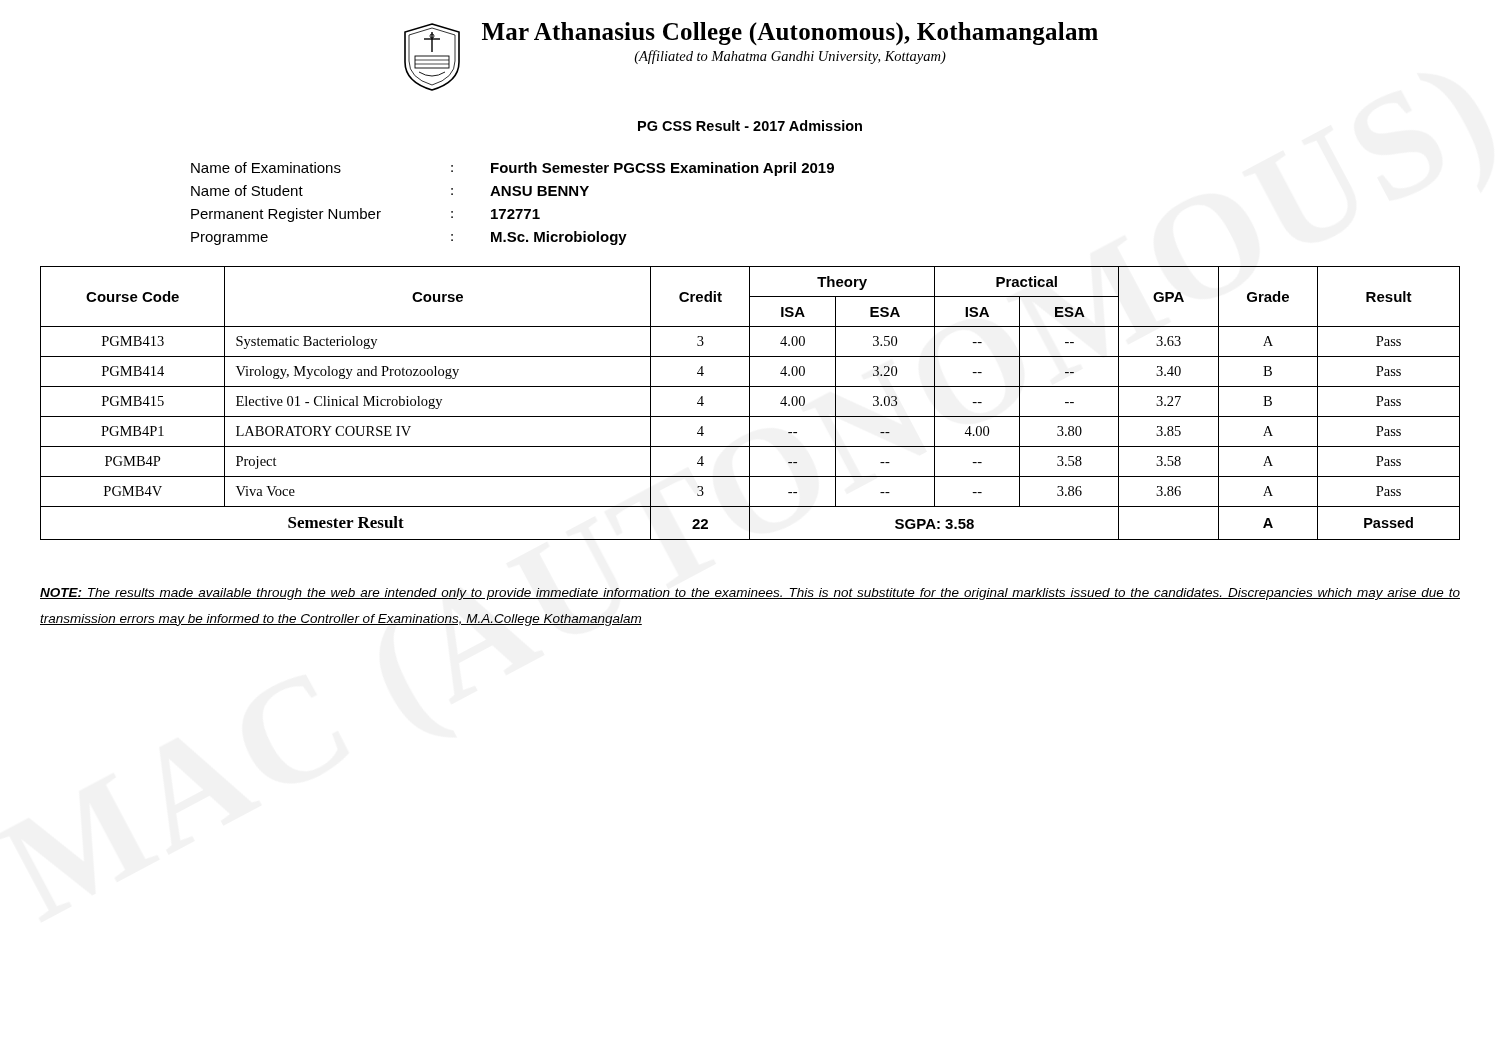MAC (AUTONOMOUS)
Mar Athanasius College (Autonomous), Kothamangalam
(Affiliated to Mahatma Gandhi University, Kottayam)
PG CSS Result - 2017 Admission
| Name of Examinations | : | Fourth Semester PGCSS Examination April 2019 |
| Name of Student | : | ANSU BENNY |
| Permanent Register Number | : | 172771 |
| Programme | : | M.Sc. Microbiology |
| Course Code | Course | Credit | Theory | Practical | GPA | Grade | Result |
| --- | --- | --- | --- | --- | --- | --- | --- |
| ISA | ESA | ISA | ESA |
| PGMB413 | Systematic Bacteriology | 3 | 4.00 | 3.50 | -- | -- | 3.63 | A | Pass |
| PGMB414 | Virology, Mycology and Protozoology | 4 | 4.00 | 3.20 | -- | -- | 3.40 | B | Pass |
| PGMB415 | Elective 01 - Clinical Microbiology | 4 | 4.00 | 3.03 | -- | -- | 3.27 | B | Pass |
| PGMB4P1 | LABORATORY COURSE IV | 4 | -- | -- | 4.00 | 3.80 | 3.85 | A | Pass |
| PGMB4P | Project | 4 | -- | -- | -- | 3.58 | 3.58 | A | Pass |
| PGMB4V | Viva Voce | 3 | -- | -- | -- | 3.86 | 3.86 | A | Pass |
| Semester Result | 22 | SGPA: 3.58 | | A | Passed |
NOTE: The results made available through the web are intended only to provide immediate information to the examinees. This is not substitute for the original marklists issued to the candidates. Discrepancies which may arise due to transmission errors may be informed to the Controller of Examinations, M.A.College Kothamangalam